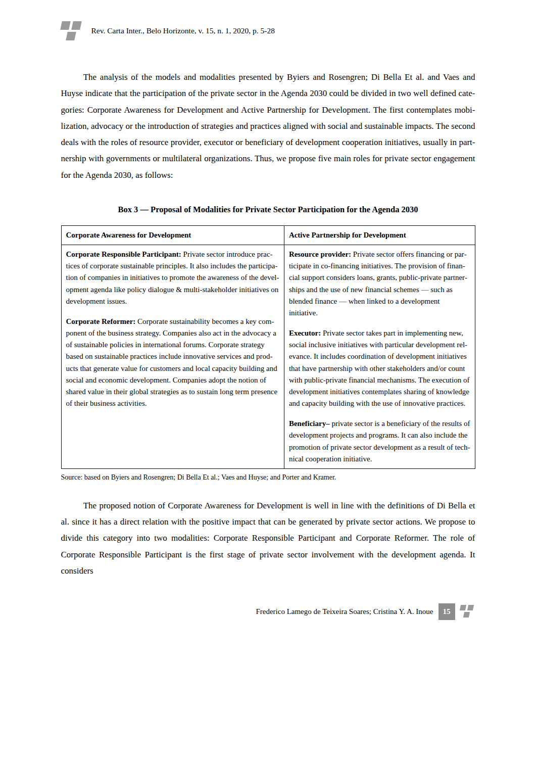Rev. Carta Inter., Belo Horizonte, v. 15, n. 1, 2020, p. 5-28
The analysis of the models and modalities presented by Byiers and Rosengren; Di Bella Et al. and Vaes and Huyse indicate that the participation of the private sector in the Agenda 2030 could be divided in two well defined categories: Corporate Awareness for Development and Active Partnership for Development. The first contemplates mobilization, advocacy or the introduction of strategies and practices aligned with social and sustainable impacts. The second deals with the roles of resource provider, executor or beneficiary of development cooperation initiatives, usually in partnership with governments or multilateral organizations. Thus, we propose five main roles for private sector engagement for the Agenda 2030, as follows:
Box 3 — Proposal of Modalities for Private Sector Participation for the Agenda 2030
| Corporate Awareness for Development | Active Partnership for Development |
| --- | --- |
| Corporate Responsible Participant: Private sector introduce practices of corporate sustainable principles. It also includes the participation of companies in initiatives to promote the awareness of the development agenda like policy dialogue & multi-stakeholder initiatives on development issues. Corporate Reformer: Corporate sustainability becomes a key component of the business strategy. Companies also act in the advocacy a of sustainable policies in international forums. Corporate strategy based on sustainable practices include innovative services and products that generate value for customers and local capacity building and social and economic development. Companies adopt the notion of shared value in their global strategies as to sustain long term presence of their business activities. | Resource provider: Private sector offers financing or participate in co-financing initiatives. The provision of financial support considers loans, grants, public-private partnerships and the use of new financial schemes — such as blended finance — when linked to a development initiative. Executor: Private sector takes part in implementing new, social inclusive initiatives with particular development relevance. It includes coordination of development initiatives that have partnership with other stakeholders and/or count with public-private financial mechanisms. The execution of development initiatives contemplates sharing of knowledge and capacity building with the use of innovative practices. Beneficiary– private sector is a beneficiary of the results of development projects and programs. It can also include the promotion of private sector development as a result of technical cooperation initiative. |
Source: based on Byiers and Rosengren; Di Bella Et al.; Vaes and Huyse; and Porter and Kramer.
The proposed notion of Corporate Awareness for Development is well in line with the definitions of Di Bella et al. since it has a direct relation with the positive impact that can be generated by private sector actions. We propose to divide this category into two modalities: Corporate Responsible Participant and Corporate Reformer. The role of Corporate Responsible Participant is the first stage of private sector involvement with the development agenda. It considers
Frederico Lamego de Teixeira Soares; Cristina Y. A. Inoue 15